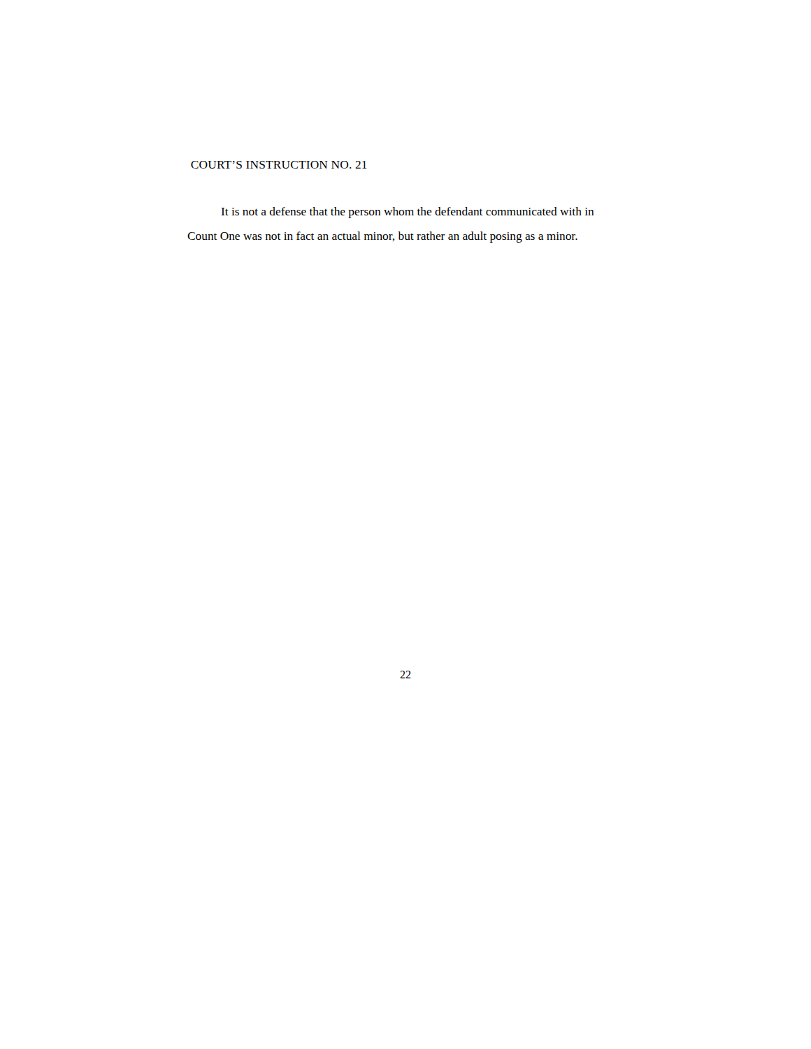COURT’S INSTRUCTION NO. 21
It is not a defense that the person whom the defendant communicated with in Count One was not in fact an actual minor, but rather an adult posing as a minor.
22